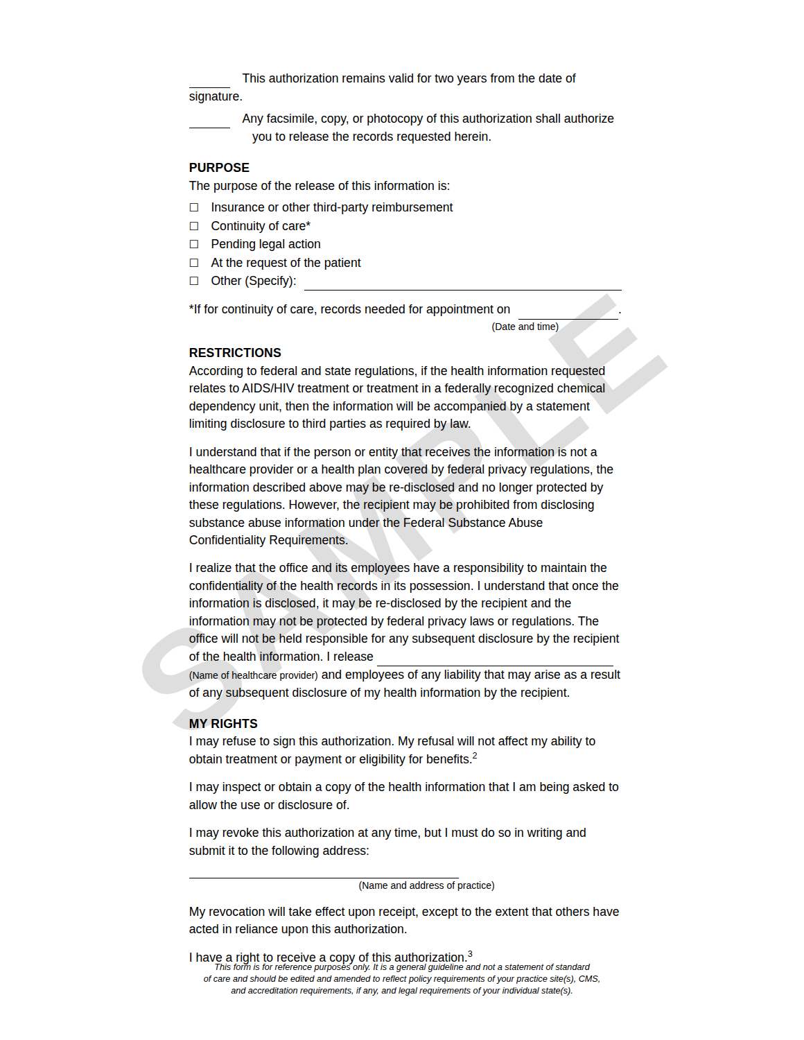SAMPLE
This authorization remains valid for two years from the date of signature.
Any facsimile, copy, or photocopy of this authorization shall authorize you to release the records requested herein.
PURPOSE
The purpose of the release of this information is:
☐Insurance or other third-party reimbursement
☐Continuity of care*
☐Pending legal action
☐At the request of the patient
☐Other (Specify):
*If for continuity of care, records needed for appointment on .
(Date and time)
RESTRICTIONS
According to federal and state regulations, if the health information requested relates to AIDS/HIV treatment or treatment in a federally recognized chemical dependency unit, then the information will be accompanied by a statement limiting disclosure to third parties as required by law.
I understand that if the person or entity that receives the information is not a healthcare provider or a health plan covered by federal privacy regulations, the information described above may be re-disclosed and no longer protected by these regulations. However, the recipient may be prohibited from disclosing substance abuse information under the Federal Substance Abuse Confidentiality Requirements.
I realize that the office and its employees have a responsibility to maintain the confidentiality of the health records in its possession. I understand that once the information is disclosed, it may be re-disclosed by the recipient and the information may not be protected by federal privacy laws or regulations. The office will not be held responsible for any subsequent disclosure by the recipient of the health information. I release (Name of healthcare provider) and employees of any liability that may arise as a result of any subsequent disclosure of my health information by the recipient.
MY RIGHTS
I may refuse to sign this authorization. My refusal will not affect my ability to obtain treatment or payment or eligibility for benefits.2
I may inspect or obtain a copy of the health information that I am being asked to allow the use or disclosure of.
I may revoke this authorization at any time, but I must do so in writing and submit it to the following address:
(Name and address of practice)
My revocation will take effect upon receipt, except to the extent that others have acted in reliance upon this authorization.
I have a right to receive a copy of this authorization.3
This form is for reference purposes only. It is a general guideline and not a statement of standard
of care and should be edited and amended to reflect policy requirements of your practice site(s), CMS,
and accreditation requirements, if any, and legal requirements of your individual state(s).